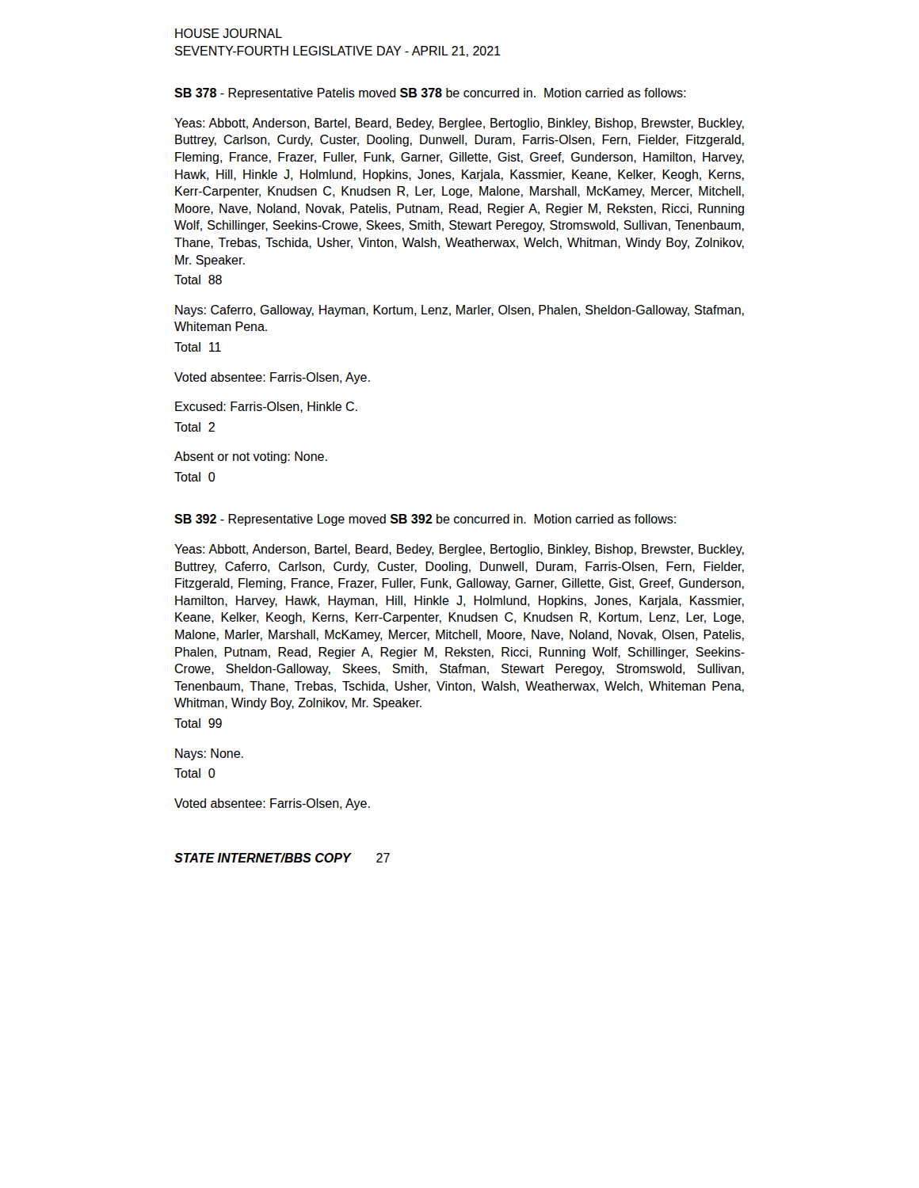HOUSE JOURNAL
SEVENTY-FOURTH LEGISLATIVE DAY - APRIL 21, 2021
SB 378 - Representative Patelis moved SB 378 be concurred in. Motion carried as follows:
Yeas: Abbott, Anderson, Bartel, Beard, Bedey, Berglee, Bertoglio, Binkley, Bishop, Brewster, Buckley, Buttrey, Carlson, Curdy, Custer, Dooling, Dunwell, Duram, Farris-Olsen, Fern, Fielder, Fitzgerald, Fleming, France, Frazer, Fuller, Funk, Garner, Gillette, Gist, Greef, Gunderson, Hamilton, Harvey, Hawk, Hill, Hinkle J, Holmlund, Hopkins, Jones, Karjala, Kassmier, Keane, Kelker, Keogh, Kerns, Kerr-Carpenter, Knudsen C, Knudsen R, Ler, Loge, Malone, Marshall, McKamey, Mercer, Mitchell, Moore, Nave, Noland, Novak, Patelis, Putnam, Read, Regier A, Regier M, Reksten, Ricci, Running Wolf, Schillinger, Seekins-Crowe, Skees, Smith, Stewart Peregoy, Stromswold, Sullivan, Tenenbaum, Thane, Trebas, Tschida, Usher, Vinton, Walsh, Weatherwax, Welch, Whitman, Windy Boy, Zolnikov, Mr. Speaker.
Total 88
Nays: Caferro, Galloway, Hayman, Kortum, Lenz, Marler, Olsen, Phalen, Sheldon-Galloway, Stafman, Whiteman Pena.
Total 11
Voted absentee: Farris-Olsen, Aye.
Excused: Farris-Olsen, Hinkle C.
Total 2
Absent or not voting: None.
Total 0
SB 392 - Representative Loge moved SB 392 be concurred in. Motion carried as follows:
Yeas: Abbott, Anderson, Bartel, Beard, Bedey, Berglee, Bertoglio, Binkley, Bishop, Brewster, Buckley, Buttrey, Caferro, Carlson, Curdy, Custer, Dooling, Dunwell, Duram, Farris-Olsen, Fern, Fielder, Fitzgerald, Fleming, France, Frazer, Fuller, Funk, Galloway, Garner, Gillette, Gist, Greef, Gunderson, Hamilton, Harvey, Hawk, Hayman, Hill, Hinkle J, Holmlund, Hopkins, Jones, Karjala, Kassmier, Keane, Kelker, Keogh, Kerns, Kerr-Carpenter, Knudsen C, Knudsen R, Kortum, Lenz, Ler, Loge, Malone, Marler, Marshall, McKamey, Mercer, Mitchell, Moore, Nave, Noland, Novak, Olsen, Patelis, Phalen, Putnam, Read, Regier A, Regier M, Reksten, Ricci, Running Wolf, Schillinger, Seekins-Crowe, Sheldon-Galloway, Skees, Smith, Stafman, Stewart Peregoy, Stromswold, Sullivan, Tenenbaum, Thane, Trebas, Tschida, Usher, Vinton, Walsh, Weatherwax, Welch, Whiteman Pena, Whitman, Windy Boy, Zolnikov, Mr. Speaker.
Total 99
Nays: None.
Total 0
Voted absentee: Farris-Olsen, Aye.
STATE INTERNET/BBS COPY 27